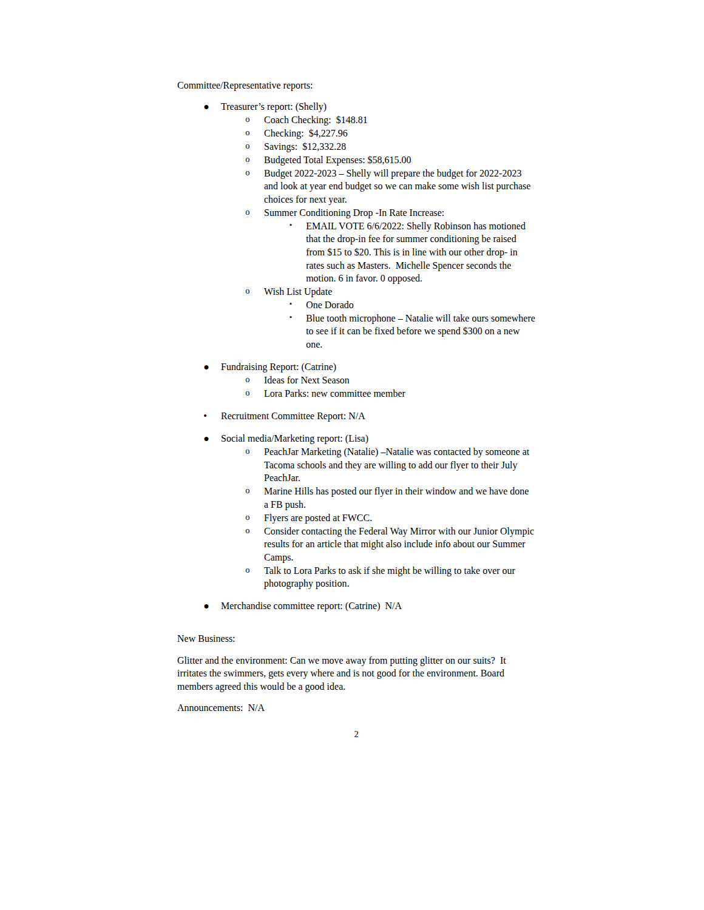Committee/Representative reports:
●Treasurer’s report: (Shelly)
o Coach Checking: $148.81
o Checking: $4,227.96
o Savings: $12,332.28
o Budgeted Total Expenses: $58,615.00
o Budget 2022-2023 – Shelly will prepare the budget for 2022-2023 and look at year end budget so we can make some wish list purchase choices for next year.
o Summer Conditioning Drop -In Rate Increase:
▪EMAIL VOTE 6/6/2022: Shelly Robinson has motioned that the drop-in fee for summer conditioning be raised from $15 to $20. This is in line with our other drop- in rates such as Masters. Michelle Spencer seconds the motion. 6 in favor. 0 opposed.
o Wish List Update
▪One Dorado
▪Blue tooth microphone – Natalie will take ours somewhere to see if it can be fixed before we spend $300 on a new one.
●Fundraising Report: (Catrine)
o Ideas for Next Season
o Lora Parks: new committee member
•Recruitment Committee Report: N/A
●Social media/Marketing report: (Lisa)
o PeachJar Marketing (Natalie) –Natalie was contacted by someone at Tacoma schools and they are willing to add our flyer to their July PeachJar.
o Marine Hills has posted our flyer in their window and we have done a FB push.
o Flyers are posted at FWCC.
o Consider contacting the Federal Way Mirror with our Junior Olympic results for an article that might also include info about our Summer Camps.
o Talk to Lora Parks to ask if she might be willing to take over our photography position.
●Merchandise committee report: (Catrine) N/A
New Business:
Glitter and the environment: Can we move away from putting glitter on our suits? It irritates the swimmers, gets every where and is not good for the environment. Board members agreed this would be a good idea.
Announcements: N/A
2